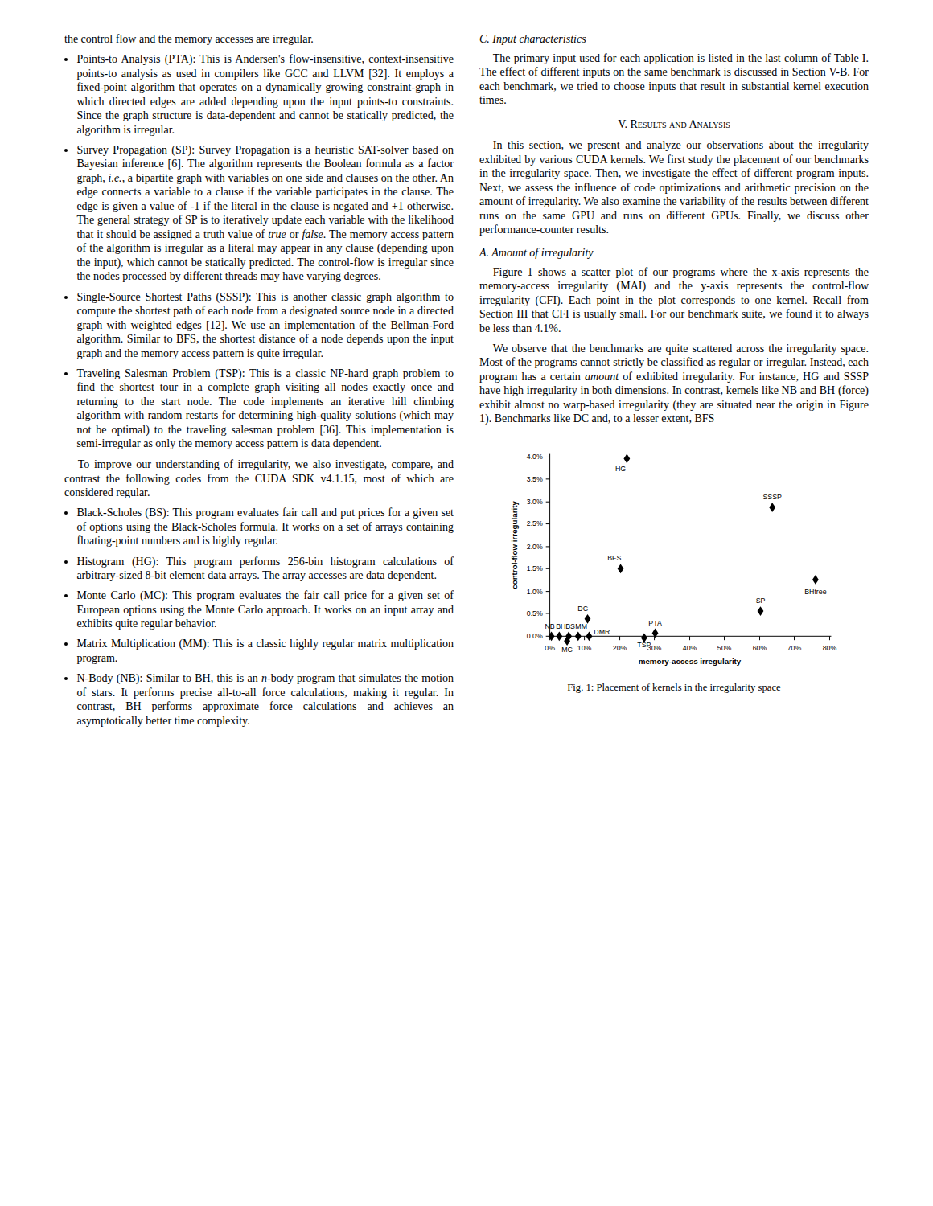the control flow and the memory accesses are irregular.
Points-to Analysis (PTA): This is Andersen's flow-insensitive, context-insensitive points-to analysis as used in compilers like GCC and LLVM [32]. It employs a fixed-point algorithm that operates on a dynamically growing constraint-graph in which directed edges are added depending upon the input points-to constraints. Since the graph structure is data-dependent and cannot be statically predicted, the algorithm is irregular.
Survey Propagation (SP): Survey Propagation is a heuristic SAT-solver based on Bayesian inference [6]. The algorithm represents the Boolean formula as a factor graph, i.e., a bipartite graph with variables on one side and clauses on the other. An edge connects a variable to a clause if the variable participates in the clause. The edge is given a value of -1 if the literal in the clause is negated and +1 otherwise. The general strategy of SP is to iteratively update each variable with the likelihood that it should be assigned a truth value of true or false. The memory access pattern of the algorithm is irregular as a literal may appear in any clause (depending upon the input), which cannot be statically predicted. The control-flow is irregular since the nodes processed by different threads may have varying degrees.
Single-Source Shortest Paths (SSSP): This is another classic graph algorithm to compute the shortest path of each node from a designated source node in a directed graph with weighted edges [12]. We use an implementation of the Bellman-Ford algorithm. Similar to BFS, the shortest distance of a node depends upon the input graph and the memory access pattern is quite irregular.
Traveling Salesman Problem (TSP): This is a classic NP-hard graph problem to find the shortest tour in a complete graph visiting all nodes exactly once and returning to the start node. The code implements an iterative hill climbing algorithm with random restarts for determining high-quality solutions (which may not be optimal) to the traveling salesman problem [36]. This implementation is semi-irregular as only the memory access pattern is data dependent.
To improve our understanding of irregularity, we also investigate, compare, and contrast the following codes from the CUDA SDK v4.1.15, most of which are considered regular.
Black-Scholes (BS): This program evaluates fair call and put prices for a given set of options using the Black-Scholes formula. It works on a set of arrays containing floating-point numbers and is highly regular.
Histogram (HG): This program performs 256-bin histogram calculations of arbitrary-sized 8-bit element data arrays. The array accesses are data dependent.
Monte Carlo (MC): This program evaluates the fair call price for a given set of European options using the Monte Carlo approach. It works on an input array and exhibits quite regular behavior.
Matrix Multiplication (MM): This is a classic highly regular matrix multiplication program.
N-Body (NB): Similar to BH, this is an n-body program that simulates the motion of stars. It performs precise all-to-all force calculations, making it regular. In contrast, BH performs approximate force calculations and achieves an asymptotically better time complexity.
C. Input characteristics
The primary input used for each application is listed in the last column of Table I. The effect of different inputs on the same benchmark is discussed in Section V-B. For each benchmark, we tried to choose inputs that result in substantial kernel execution times.
V. Results and Analysis
In this section, we present and analyze our observations about the irregularity exhibited by various CUDA kernels. We first study the placement of our benchmarks in the irregularity space. Then, we investigate the effect of different program inputs. Next, we assess the influence of code optimizations and arithmetic precision on the amount of irregularity. We also examine the variability of the results between different runs on the same GPU and runs on different GPUs. Finally, we discuss other performance-counter results.
A. Amount of irregularity
Figure 1 shows a scatter plot of our programs where the x-axis represents the memory-access irregularity (MAI) and the y-axis represents the control-flow irregularity (CFI). Each point in the plot corresponds to one kernel. Recall from Section III that CFI is usually small. For our benchmark suite, we found it to always be less than 4.1%.
We observe that the benchmarks are quite scattered across the irregularity space. Most of the programs cannot strictly be classified as regular or irregular. Instead, each program has a certain amount of exhibited irregularity. For instance, HG and SSSP have high irregularity in both dimensions. In contrast, kernels like NB and BH (force) exhibit almost no warp-based irregularity (they are situated near the origin in Figure 1). Benchmarks like DC and, to a lesser extent, BFS
4.0% 3.5% 3.0% 2.5% 2.0% 1.5% 1.0% 0.5% 0.0% 0% 10% 20% 30% 40% 50% 60% 70% 80% memory-access irregularity control-flow irregularity HG SSSP BFS BHtree SP DC PTA DMR TSP NB BH BS MM MC
Fig. 1: Placement of kernels in the irregularity space